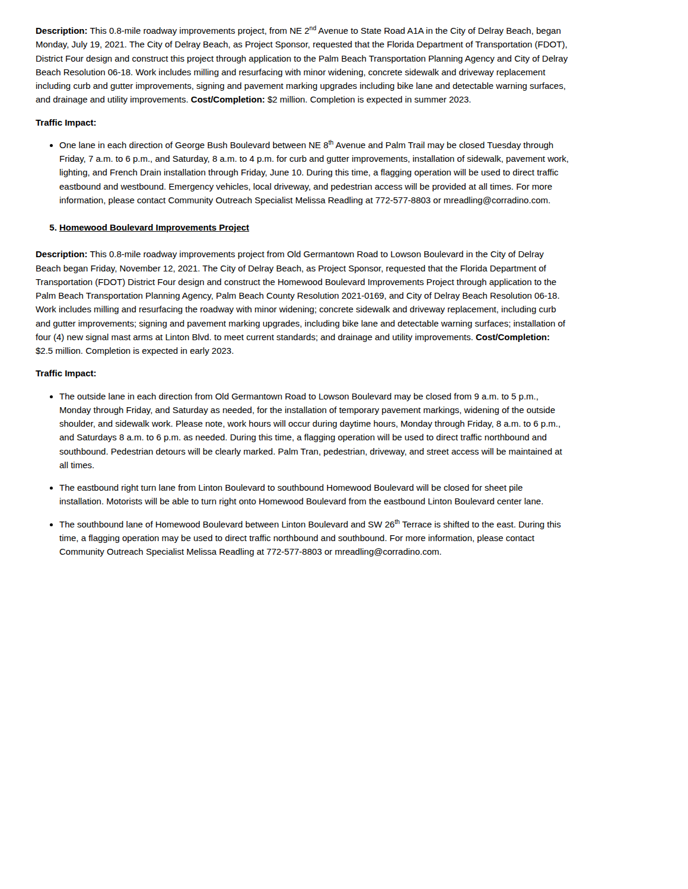Description: This 0.8-mile roadway improvements project, from NE 2nd Avenue to State Road A1A in the City of Delray Beach, began Monday, July 19, 2021. The City of Delray Beach, as Project Sponsor, requested that the Florida Department of Transportation (FDOT), District Four design and construct this project through application to the Palm Beach Transportation Planning Agency and City of Delray Beach Resolution 06-18. Work includes milling and resurfacing with minor widening, concrete sidewalk and driveway replacement including curb and gutter improvements, signing and pavement marking upgrades including bike lane and detectable warning surfaces, and drainage and utility improvements. Cost/Completion: $2 million. Completion is expected in summer 2023.
Traffic Impact:
One lane in each direction of George Bush Boulevard between NE 8th Avenue and Palm Trail may be closed Tuesday through Friday, 7 a.m. to 6 p.m., and Saturday, 8 a.m. to 4 p.m. for curb and gutter improvements, installation of sidewalk, pavement work, lighting, and French Drain installation through Friday, June 10. During this time, a flagging operation will be used to direct traffic eastbound and westbound. Emergency vehicles, local driveway, and pedestrian access will be provided at all times. For more information, please contact Community Outreach Specialist Melissa Readling at 772-577-8803 or mreadling@corradino.com.
Homewood Boulevard Improvements Project
Description: This 0.8-mile roadway improvements project from Old Germantown Road to Lowson Boulevard in the City of Delray Beach began Friday, November 12, 2021. The City of Delray Beach, as Project Sponsor, requested that the Florida Department of Transportation (FDOT) District Four design and construct the Homewood Boulevard Improvements Project through application to the Palm Beach Transportation Planning Agency, Palm Beach County Resolution 2021-0169, and City of Delray Beach Resolution 06-18. Work includes milling and resurfacing the roadway with minor widening; concrete sidewalk and driveway replacement, including curb and gutter improvements; signing and pavement marking upgrades, including bike lane and detectable warning surfaces; installation of four (4) new signal mast arms at Linton Blvd. to meet current standards; and drainage and utility improvements. Cost/Completion: $2.5 million. Completion is expected in early 2023.
Traffic Impact:
The outside lane in each direction from Old Germantown Road to Lowson Boulevard may be closed from 9 a.m. to 5 p.m., Monday through Friday, and Saturday as needed, for the installation of temporary pavement markings, widening of the outside shoulder, and sidewalk work. Please note, work hours will occur during daytime hours, Monday through Friday, 8 a.m. to 6 p.m., and Saturdays 8 a.m. to 6 p.m. as needed. During this time, a flagging operation will be used to direct traffic northbound and southbound. Pedestrian detours will be clearly marked. Palm Tran, pedestrian, driveway, and street access will be maintained at all times.
The eastbound right turn lane from Linton Boulevard to southbound Homewood Boulevard will be closed for sheet pile installation. Motorists will be able to turn right onto Homewood Boulevard from the eastbound Linton Boulevard center lane.
The southbound lane of Homewood Boulevard between Linton Boulevard and SW 26th Terrace is shifted to the east. During this time, a flagging operation may be used to direct traffic northbound and southbound. For more information, please contact Community Outreach Specialist Melissa Readling at 772-577-8803 or mreadling@corradino.com.